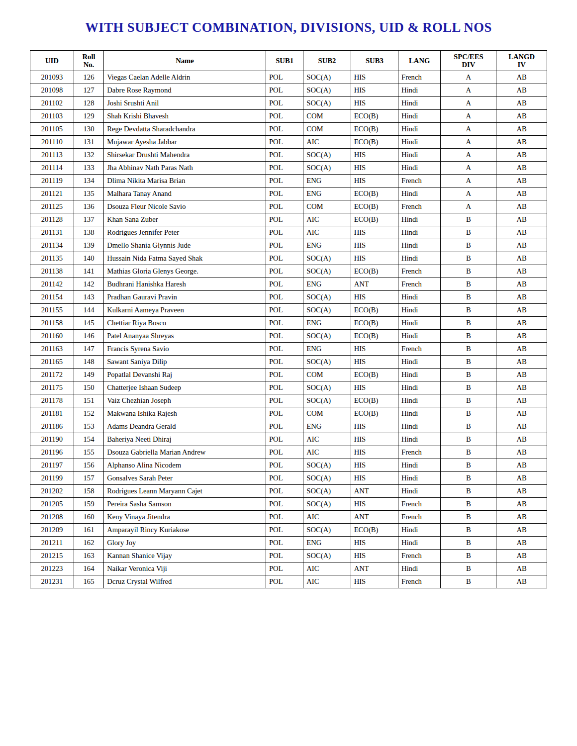WITH SUBJECT COMBINATION, DIVISIONS, UID & ROLL NOS
| UID | Roll No. | Name | SUB1 | SUB2 | SUB3 | LANG | SPC/EES DIV | LANGD IV |
| --- | --- | --- | --- | --- | --- | --- | --- | --- |
| 201093 | 126 | Viegas Caelan Adelle Aldrin | POL | SOC(A) | HIS | French | A | AB |
| 201098 | 127 | Dabre Rose Raymond | POL | SOC(A) | HIS | Hindi | A | AB |
| 201102 | 128 | Joshi Srushti Anil | POL | SOC(A) | HIS | Hindi | A | AB |
| 201103 | 129 | Shah Krishi Bhavesh | POL | COM | ECO(B) | Hindi | A | AB |
| 201105 | 130 | Rege Devdatta Sharadchandra | POL | COM | ECO(B) | Hindi | A | AB |
| 201110 | 131 | Mujawar Ayesha Jabbar | POL | AIC | ECO(B) | Hindi | A | AB |
| 201113 | 132 | Shirsekar Drushti Mahendra | POL | SOC(A) | HIS | Hindi | A | AB |
| 201114 | 133 | Jha Abhinav Nath Paras Nath | POL | SOC(A) | HIS | Hindi | A | AB |
| 201119 | 134 | Dlima Nikita Marisa Brian | POL | ENG | HIS | French | A | AB |
| 201121 | 135 | Malhara Tanay Anand | POL | ENG | ECO(B) | Hindi | A | AB |
| 201125 | 136 | Dsouza Fleur Nicole Savio | POL | COM | ECO(B) | French | A | AB |
| 201128 | 137 | Khan Sana Zuber | POL | AIC | ECO(B) | Hindi | B | AB |
| 201131 | 138 | Rodrigues Jennifer Peter | POL | AIC | HIS | Hindi | B | AB |
| 201134 | 139 | Dmello Shania Glynnis Jude | POL | ENG | HIS | Hindi | B | AB |
| 201135 | 140 | Hussain Nida Fatma Sayed Shak | POL | SOC(A) | HIS | Hindi | B | AB |
| 201138 | 141 | Mathias Gloria Glenys George. | POL | SOC(A) | ECO(B) | French | B | AB |
| 201142 | 142 | Budhrani Hanishka Haresh | POL | ENG | ANT | French | B | AB |
| 201154 | 143 | Pradhan Gauravi Pravin | POL | SOC(A) | HIS | Hindi | B | AB |
| 201155 | 144 | Kulkarni Aameya Praveen | POL | SOC(A) | ECO(B) | Hindi | B | AB |
| 201158 | 145 | Chettiar Riya Bosco | POL | ENG | ECO(B) | Hindi | B | AB |
| 201160 | 146 | Patel Ananyaa Shreyas | POL | SOC(A) | ECO(B) | Hindi | B | AB |
| 201163 | 147 | Francis Syrena Savio | POL | ENG | HIS | French | B | AB |
| 201165 | 148 | Sawant Saniya Dilip | POL | SOC(A) | HIS | Hindi | B | AB |
| 201172 | 149 | Popatlal Devanshi Raj | POL | COM | ECO(B) | Hindi | B | AB |
| 201175 | 150 | Chatterjee Ishaan Sudeep | POL | SOC(A) | HIS | Hindi | B | AB |
| 201178 | 151 | Vaiz Chezhian Joseph | POL | SOC(A) | ECO(B) | Hindi | B | AB |
| 201181 | 152 | Makwana Ishika Rajesh | POL | COM | ECO(B) | Hindi | B | AB |
| 201186 | 153 | Adams Deandra Gerald | POL | ENG | HIS | Hindi | B | AB |
| 201190 | 154 | Baheriya Neeti Dhiraj | POL | AIC | HIS | Hindi | B | AB |
| 201196 | 155 | Dsouza Gabriella Marian Andrew | POL | AIC | HIS | French | B | AB |
| 201197 | 156 | Alphanso Alina Nicodem | POL | SOC(A) | HIS | Hindi | B | AB |
| 201199 | 157 | Gonsalves Sarah Peter | POL | SOC(A) | HIS | Hindi | B | AB |
| 201202 | 158 | Rodrigues Leann Maryann Cajet | POL | SOC(A) | ANT | Hindi | B | AB |
| 201205 | 159 | Pereira Sasha Samson | POL | SOC(A) | HIS | French | B | AB |
| 201208 | 160 | Keny Vinaya Jitendra | POL | AIC | ANT | French | B | AB |
| 201209 | 161 | Amparayil Rincy Kuriakose | POL | SOC(A) | ECO(B) | Hindi | B | AB |
| 201211 | 162 | Glory Joy | POL | ENG | HIS | Hindi | B | AB |
| 201215 | 163 | Kannan Shanice Vijay | POL | SOC(A) | HIS | French | B | AB |
| 201223 | 164 | Naikar Veronica Viji | POL | AIC | ANT | Hindi | B | AB |
| 201231 | 165 | Dcruz Crystal Wilfred | POL | AIC | HIS | French | B | AB |